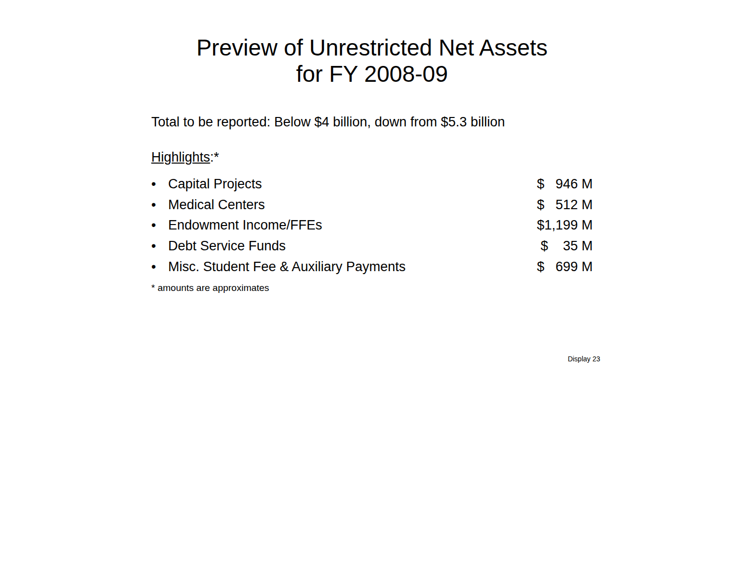Preview of Unrestricted Net Assets
for FY 2008-09
Total to be reported: Below $4 billion, down from $5.3 billion
Highlights:*
•Capital Projects$ 946 M
•Medical Centers$ 512 M
•Endowment Income/FFEs$1,199 M
•Debt Service Funds$ 35 M
•Misc. Student Fee & Auxiliary Payments$ 699 M
* amounts are approximates
Display 23